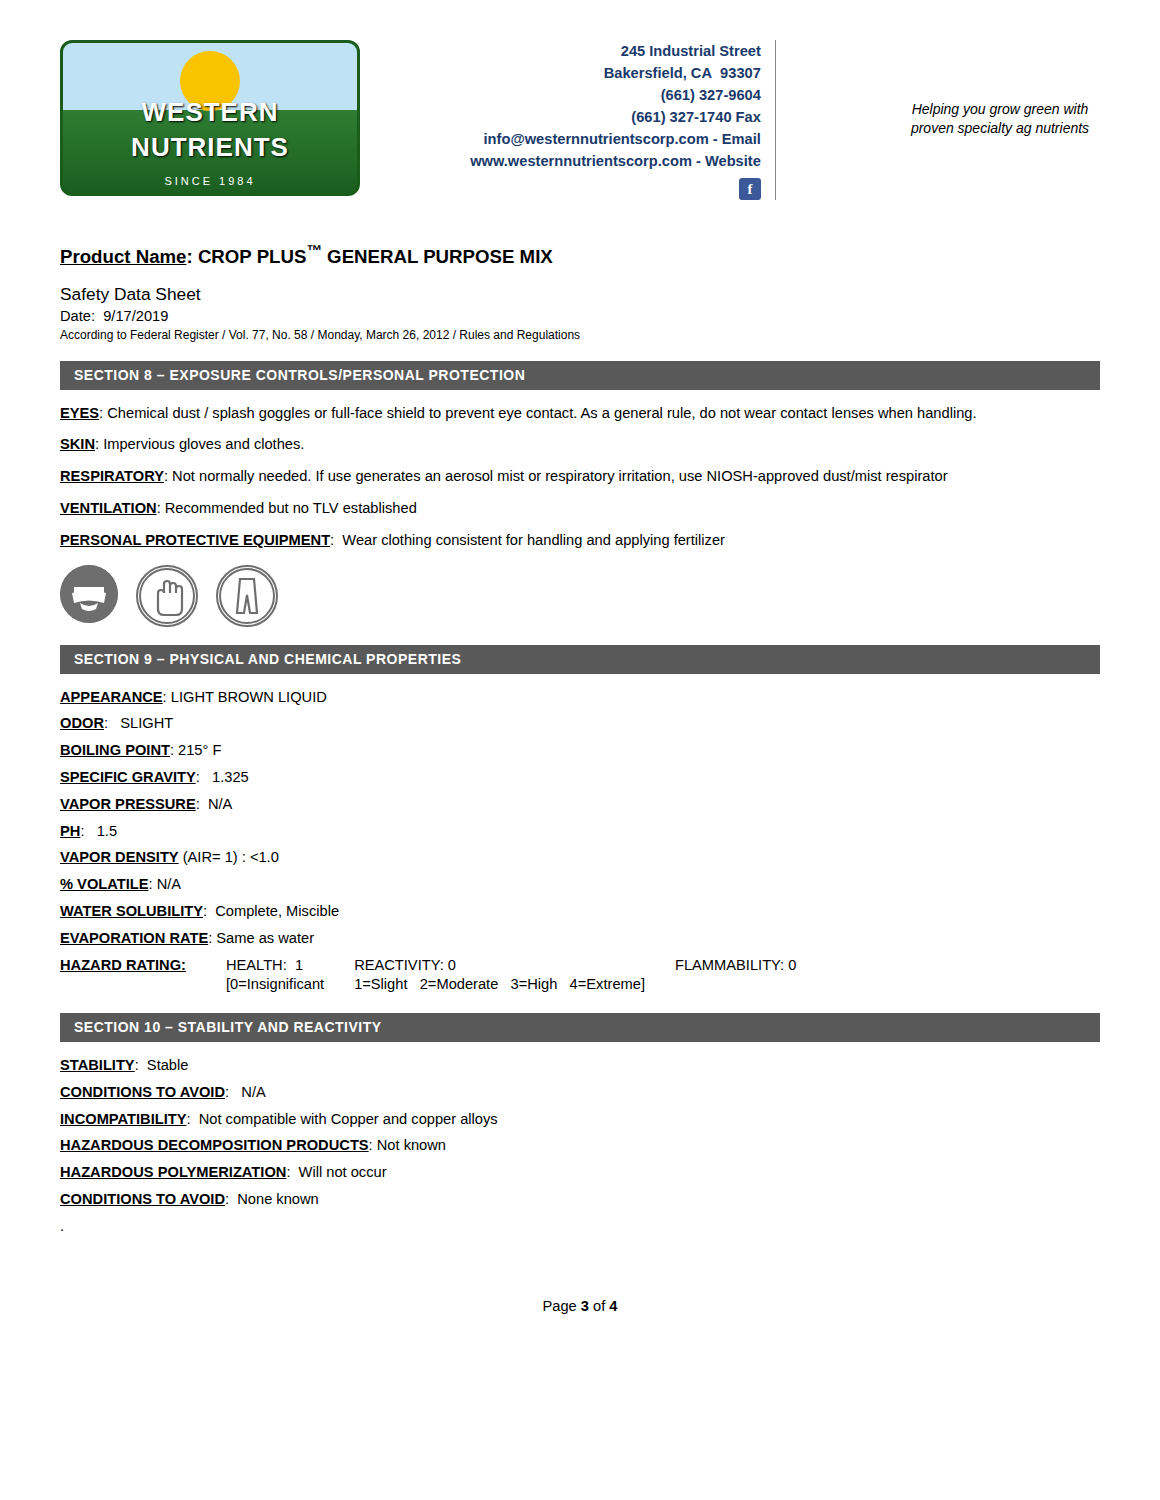WESTERN NUTRIENTS
SINCE 1984
245 Industrial Street
Bakersfield, CA 93307
(661) 327-9604
(661) 327-1740 Fax
info@westernnutrientscorp.com - Email
www.westernnutrientscorp.com - Website
f
Helping you grow green with proven specialty ag nutrients
Product Name: CROP PLUS™ GENERAL PURPOSE MIX
Safety Data Sheet
Date: 9/17/2019
According to Federal Register / Vol. 77, No. 58 / Monday, March 26, 2012 / Rules and Regulations
SECTION 8 – EXPOSURE CONTROLS/PERSONAL PROTECTION
EYES: Chemical dust / splash goggles or full-face shield to prevent eye contact. As a general rule, do not wear contact lenses when handling.
SKIN: Impervious gloves and clothes.
RESPIRATORY: Not normally needed. If use generates an aerosol mist or respiratory irritation, use NIOSH-approved dust/mist respirator
VENTILATION: Recommended but no TLV established
PERSONAL PROTECTIVE EQUIPMENT: Wear clothing consistent for handling and applying fertilizer
SECTION 9 – PHYSICAL AND CHEMICAL PROPERTIES
APPEARANCE: LIGHT BROWN LIQUID
ODOR: SLIGHT
BOILING POINT: 215° F
SPECIFIC GRAVITY: 1.325
VAPOR PRESSURE: N/A
PH: 1.5
VAPOR DENSITY (AIR= 1) : <1.0
% VOLATILE: N/A
WATER SOLUBILITY: Complete, Miscible
EVAPORATION RATE: Same as water
| HAZARD RATING : | HEALTH: 1 | REACTIVITY: 0 | FLAMMABILITY: 0 |
| | [0=Insignificant | 1=Slight 2=Moderate 3=High 4=Extreme] | |
SECTION 10 – STABILITY AND REACTIVITY
STABILITY: Stable
CONDITIONS TO AVOID: N/A
INCOMPATIBILITY: Not compatible with Copper and copper alloys
HAZARDOUS DECOMPOSITION PRODUCTS: Not known
HAZARDOUS POLYMERIZATION: Will not occur
CONDITIONS TO AVOID: None known
.
Page 3 of 4